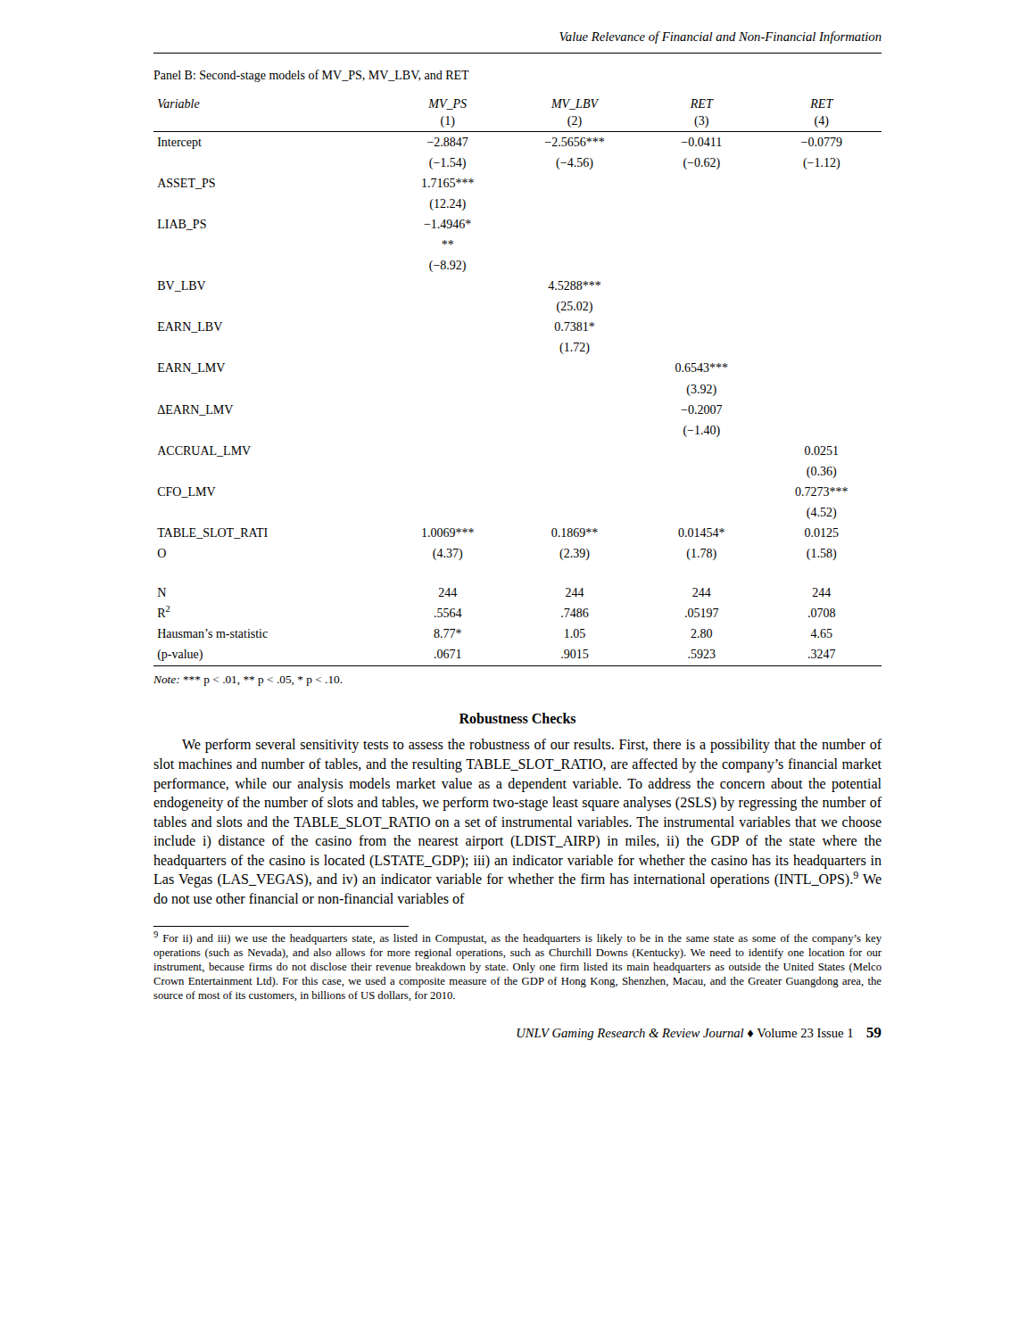Value Relevance of Financial and Non-Financial Information
Panel B: Second-stage models of MV_PS, MV_LBV, and RET
| Variable | MV_PS (1) | MV_LBV (2) | RET (3) | RET (4) |
| --- | --- | --- | --- | --- |
| Intercept | −2.8847 | −2.5656*** | −0.0411 | −0.0779 |
| | (−1.54) | (−4.56) | (−0.62) | (−1.12) |
| ASSET_PS | 1.7165*** | | | |
| | (12.24) | | | |
| LIAB_PS | −1.4946* | | | |
| | ** | | | |
| | (−8.92) | | | |
| BV_LBV | | 4.5288*** | | |
| | | (25.02) | | |
| EARN_LBV | | 0.7381* | | |
| | | (1.72) | | |
| EARN_LMV | | | 0.6543*** | |
| | | | (3.92) | |
| ΔEARN_LMV | | | −0.2007 | |
| | | | (−1.40) | |
| ACCRUAL_LMV | | | | 0.0251 |
| | | | | (0.36) |
| CFO_LMV | | | | 0.7273*** |
| | | | | (4.52) |
| TABLE_SLOT_RATI | 1.0069*** | 0.1869** | 0.01454* | 0.0125 |
| O | (4.37) | (2.39) | (1.78) | (1.58) |
| N | 244 | 244 | 244 | 244 |
| R 2 | .5564 | .7486 | .05197 | .0708 |
| Hausman’s m-statistic | 8.77* | 1.05 | 2.80 | 4.65 |
| (p-value) | .0671 | .9015 | .5923 | .3247 |
Note: *** p < .01, ** p < .05, * p < .10.
Robustness Checks
We perform several sensitivity tests to assess the robustness of our results. First, there is a possibility that the number of slot machines and number of tables, and the resulting TABLE_SLOT_RATIO, are affected by the company’s financial market performance, while our analysis models market value as a dependent variable. To address the concern about the potential endogeneity of the number of slots and tables, we perform two-stage least square analyses (2SLS) by regressing the number of tables and slots and the TABLE_SLOT_RATIO on a set of instrumental variables. The instrumental variables that we choose include i) distance of the casino from the nearest airport (LDIST_AIRP) in miles, ii) the GDP of the state where the headquarters of the casino is located (LSTATE_GDP); iii) an indicator variable for whether the casino has its headquarters in Las Vegas (LAS_VEGAS), and iv) an indicator variable for whether the firm has international operations (INTL_OPS).9 We do not use other financial or non-financial variables of
9 For ii) and iii) we use the headquarters state, as listed in Compustat, as the headquarters is likely to be in the same state as some of the company’s key operations (such as Nevada), and also allows for more regional operations, such as Churchill Downs (Kentucky). We need to identify one location for our instrument, because firms do not disclose their revenue breakdown by state. Only one firm listed its main headquarters as outside the United States (Melco Crown Entertainment Ltd). For this case, we used a composite measure of the GDP of Hong Kong, Shenzhen, Macau, and the Greater Guangdong area, the source of most of its customers, in billions of US dollars, for 2010.
UNLV Gaming Research & Review Journal ♦ Volume 23 Issue 1 59